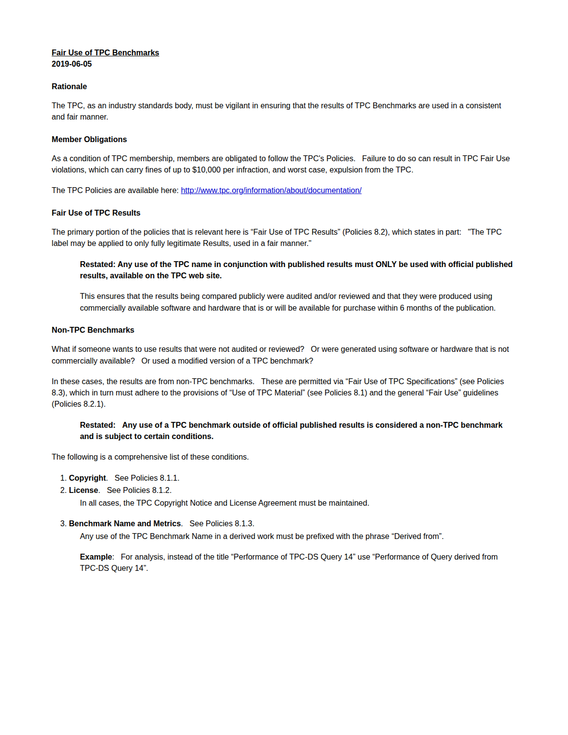Fair Use of TPC Benchmarks
2019-06-05
Rationale
The TPC, as an industry standards body, must be vigilant in ensuring that the results of TPC Benchmarks are used in a consistent and fair manner.
Member Obligations
As a condition of TPC membership, members are obligated to follow the TPC's Policies. Failure to do so can result in TPC Fair Use violations, which can carry fines of up to $10,000 per infraction, and worst case, expulsion from the TPC.
The TPC Policies are available here: http://www.tpc.org/information/about/documentation/
Fair Use of TPC Results
The primary portion of the policies that is relevant here is “Fair Use of TPC Results” (Policies 8.2), which states in part: "The TPC label may be applied to only fully legitimate Results, used in a fair manner."
Restated: Any use of the TPC name in conjunction with published results must ONLY be used with official published results, available on the TPC web site.
This ensures that the results being compared publicly were audited and/or reviewed and that they were produced using commercially available software and hardware that is or will be available for purchase within 6 months of the publication.
Non-TPC Benchmarks
What if someone wants to use results that were not audited or reviewed? Or were generated using software or hardware that is not commercially available? Or used a modified version of a TPC benchmark?
In these cases, the results are from non-TPC benchmarks. These are permitted via “Fair Use of TPC Specifications” (see Policies 8.3), which in turn must adhere to the provisions of “Use of TPC Material” (see Policies 8.1) and the general “Fair Use” guidelines (Policies 8.2.1).
Restated: Any use of a TPC benchmark outside of official published results is considered a non-TPC benchmark and is subject to certain conditions.
The following is a comprehensive list of these conditions.
Copyright. See Policies 8.1.1.
License. See Policies 8.1.2.
In all cases, the TPC Copyright Notice and License Agreement must be maintained.
Benchmark Name and Metrics. See Policies 8.1.3.
Any use of the TPC Benchmark Name in a derived work must be prefixed with the phrase “Derived from”.
Example: For analysis, instead of the title “Performance of TPC-DS Query 14” use “Performance of Query derived from TPC-DS Query 14”.